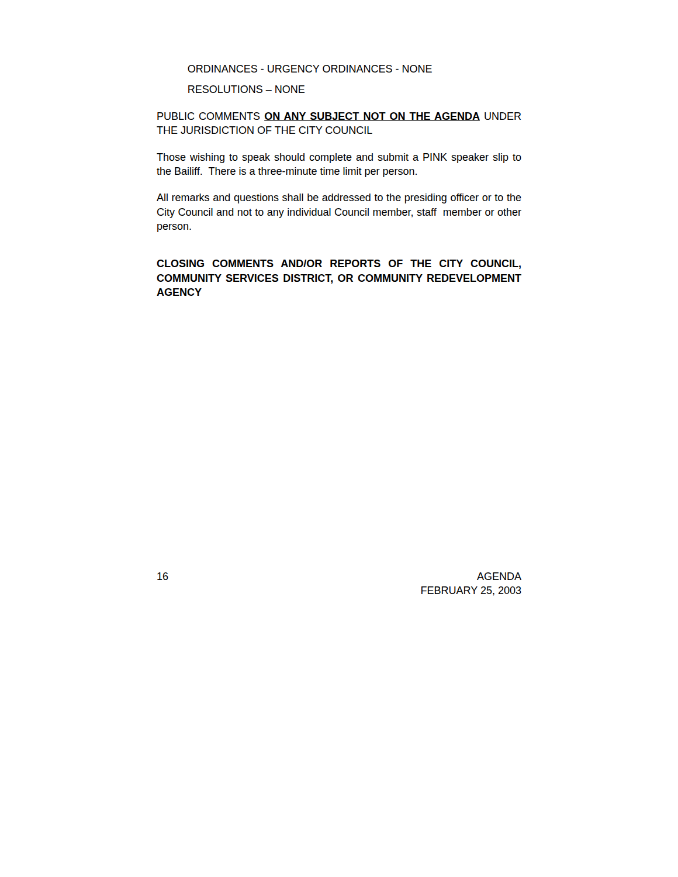ORDINANCES - URGENCY ORDINANCES - NONE
RESOLUTIONS – NONE
PUBLIC COMMENTS ON ANY SUBJECT NOT ON THE AGENDA UNDER THE JURISDICTION OF THE CITY COUNCIL
Those wishing to speak should complete and submit a PINK speaker slip to the Bailiff. There is a three-minute time limit per person.
All remarks and questions shall be addressed to the presiding officer or to the City Council and not to any individual Council member, staff member or other person.
CLOSING COMMENTS AND/OR REPORTS OF THE CITY COUNCIL, COMMUNITY SERVICES DISTRICT, OR COMMUNITY REDEVELOPMENT AGENCY
| 16 | AGENDA FEBRUARY 25, 2003 |